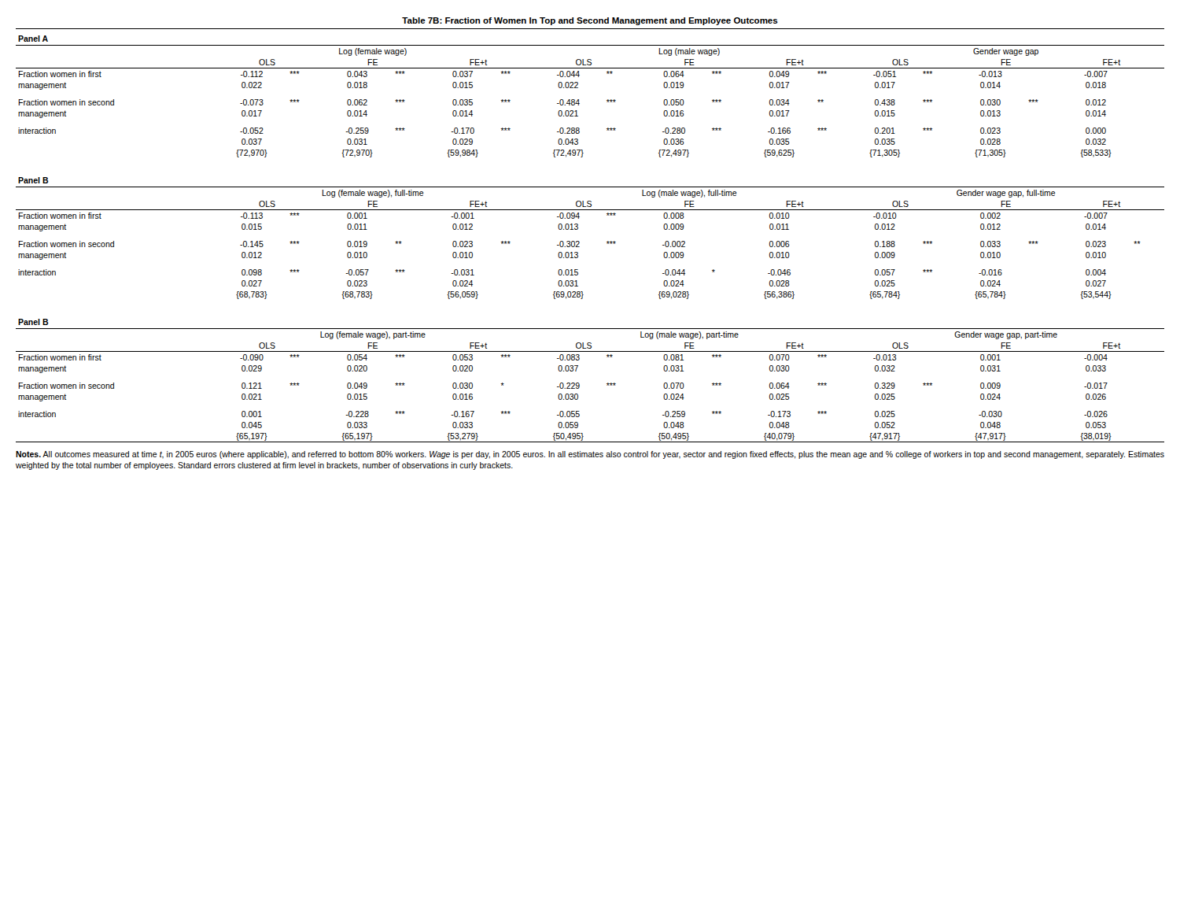Table 7B: Fraction of Women In Top and Second Management and Employee Outcomes
| Panel A | |
| | Log (female wage) | Log (male wage) | Gender wage gap |
| | OLS | FE | FE+t | OLS | FE | FE+t | OLS | FE | FE+t |
| Fraction women in first | -0.112 | *** | 0.043 | *** | 0.037 | *** | -0.044 | ** | 0.064 | *** | 0.049 | *** | -0.051 | *** | -0.013 | | -0.007 | |
| management | 0.022 | | 0.018 | | 0.015 | | 0.022 | | 0.019 | | 0.017 | | 0.017 | | 0.014 | | 0.018 | |
| Fraction women in second | -0.073 | *** | 0.062 | *** | 0.035 | *** | -0.484 | *** | 0.050 | *** | 0.034 | ** | 0.438 | *** | 0.030 | *** | 0.012 | |
| management | 0.017 | | 0.014 | | 0.014 | | 0.021 | | 0.016 | | 0.017 | | 0.015 | | 0.013 | | 0.014 | |
| interaction | -0.052 | | -0.259 | *** | -0.170 | *** | -0.288 | *** | -0.280 | *** | -0.166 | *** | 0.201 | *** | 0.023 | | 0.000 | |
| | 0.037 | | 0.031 | | 0.029 | | 0.043 | | 0.036 | | 0.035 | | 0.035 | | 0.028 | | 0.032 | |
| | {72,970} | | {72,970} | | {59,984} | | {72,497} | | {72,497} | | {59,625} | | {71,305} | | {71,305} | | {58,533} | |
| Panel B | |
| | Log (female wage), full-time | Log (male wage), full-time | Gender wage gap, full-time |
| | OLS | FE | FE+t | OLS | FE | FE+t | OLS | FE | FE+t |
| Fraction women in first | -0.113 | *** | 0.001 | | -0.001 | | -0.094 | *** | 0.008 | | 0.010 | | -0.010 | | 0.002 | | -0.007 | |
| management | 0.015 | | 0.011 | | 0.012 | | 0.013 | | 0.009 | | 0.011 | | 0.012 | | 0.012 | | 0.014 | |
| Fraction women in second | -0.145 | *** | 0.019 | ** | 0.023 | *** | -0.302 | *** | -0.002 | | 0.006 | | 0.188 | *** | 0.033 | *** | 0.023 | ** |
| management | 0.012 | | 0.010 | | 0.010 | | 0.013 | | 0.009 | | 0.010 | | 0.009 | | 0.010 | | 0.010 | |
| interaction | 0.098 | *** | -0.057 | *** | -0.031 | | 0.015 | | -0.044 | * | -0.046 | | 0.057 | *** | -0.016 | | 0.004 | |
| | 0.027 | | 0.023 | | 0.024 | | 0.031 | | 0.024 | | 0.028 | | 0.025 | | 0.024 | | 0.027 | |
| | {68,783} | | {68,783} | | {56,059} | | {69,028} | | {69,028} | | {56,386} | | {65,784} | | {65,784} | | {53,544} | |
| Panel B | |
| | Log (female wage), part-time | Log (male wage), part-time | Gender wage gap, part-time |
| | OLS | FE | FE+t | OLS | FE | FE+t | OLS | FE | FE+t |
| Fraction women in first | -0.090 | *** | 0.054 | *** | 0.053 | *** | -0.083 | ** | 0.081 | *** | 0.070 | *** | -0.013 | | 0.001 | | -0.004 | |
| management | 0.029 | | 0.020 | | 0.020 | | 0.037 | | 0.031 | | 0.030 | | 0.032 | | 0.031 | | 0.033 | |
| Fraction women in second | 0.121 | *** | 0.049 | *** | 0.030 | * | -0.229 | *** | 0.070 | *** | 0.064 | *** | 0.329 | *** | 0.009 | | -0.017 | |
| management | 0.021 | | 0.015 | | 0.016 | | 0.030 | | 0.024 | | 0.025 | | 0.025 | | 0.024 | | 0.026 | |
| interaction | 0.001 | | -0.228 | *** | -0.167 | *** | -0.055 | | -0.259 | *** | -0.173 | *** | 0.025 | | -0.030 | | -0.026 | |
| | 0.045 | | 0.033 | | 0.033 | | 0.059 | | 0.048 | | 0.048 | | 0.052 | | 0.048 | | 0.053 | |
| | {65,197} | | {65,197} | | {53,279} | | {50,495} | | {50,495} | | {40,079} | | {47,917} | | {47,917} | | {38,019} | |
Notes. All outcomes measured at time t, in 2005 euros (where applicable), and referred to bottom 80% workers. Wage is per day, in 2005 euros. In all estimates also control for year, sector and region fixed effects, plus the mean age and % college of workers in top and second management, separately. Estimates weighted by the total number of employees. Standard errors clustered at firm level in brackets, number of observations in curly brackets.